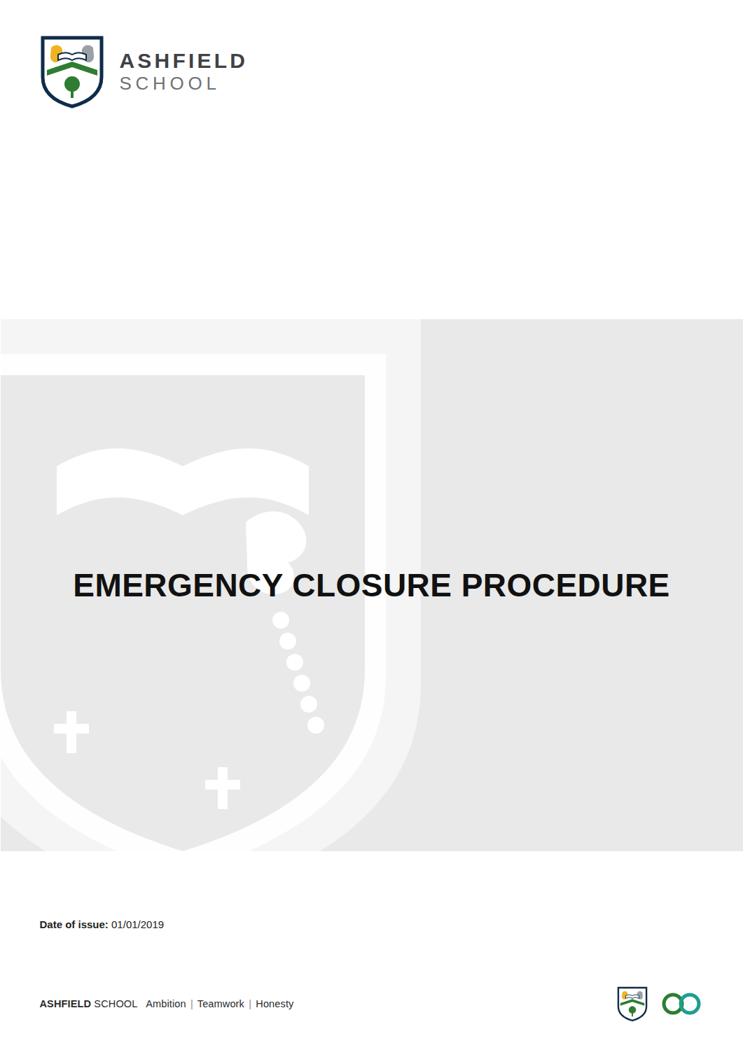ASHFIELD
SCHOOL
EMERGENCY CLOSURE PROCEDURE
Date of issue: 01/01/2019
ASHFIELD SCHOOL Ambition | Teamwork | Honesty